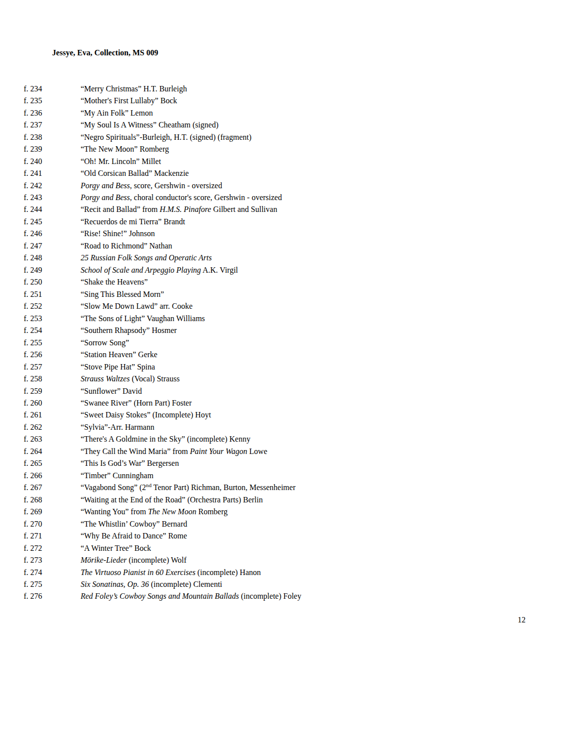Jessye, Eva, Collection, MS 009
f. 234“Merry Christmas” H.T. Burleigh
f. 235“Mother's First Lullaby” Bock
f. 236“My Ain Folk” Lemon
f. 237“My Soul Is A Witness” Cheatham (signed)
f. 238“Negro Spirituals”-Burleigh, H.T. (signed) (fragment)
f. 239“The New Moon” Romberg
f. 240“Oh! Mr. Lincoln” Millet
f. 241“Old Corsican Ballad” Mackenzie
f. 242 Porgy and Bess, score, Gershwin - oversized
f. 243 Porgy and Bess, choral conductor's score, Gershwin - oversized
f. 244“Recit and Ballad” from H.M.S. Pinafore Gilbert and Sullivan
f. 245“Recuerdos de mi Tierra” Brandt
f. 246“Rise! Shine!” Johnson
f. 247“Road to Richmond” Nathan
f. 24825 Russian Folk Songs and Operatic Arts
f. 249 School of Scale and Arpeggio Playing A.K. Virgil
f. 250“Shake the Heavens”
f. 251“Sing This Blessed Morn”
f. 252“Slow Me Down Lawd” arr. Cooke
f. 253“The Sons of Light” Vaughan Williams
f. 254“Southern Rhapsody” Hosmer
f. 255“Sorrow Song”
f. 256“Station Heaven” Gerke
f. 257“Stove Pipe Hat” Spina
f. 258 Strauss Waltzes (Vocal) Strauss
f. 259“Sunflower” David
f. 260“Swanee River” (Horn Part) Foster
f. 261“Sweet Daisy Stokes” (Incomplete) Hoyt
f. 262“Sylvia”-Arr. Harmann
f. 263“There's A Goldmine in the Sky” (incomplete) Kenny
f. 264“They Call the Wind Maria” from Paint Your Wagon Lowe
f. 265“This Is God’s War” Bergersen
f. 266“Timber” Cunningham
f. 267“Vagabond Song” (2nd Tenor Part) Richman, Burton, Messenheimer
f. 268“Waiting at the End of the Road” (Orchestra Parts) Berlin
f. 269“Wanting You” from The New Moon Romberg
f. 270“The Whistlin’ Cowboy” Bernard
f. 271“Why Be Afraid to Dance” Rome
f. 272“A Winter Tree” Bock
f. 273 Mörike-Lieder (incomplete) Wolf
f. 274 The Virtuoso Pianist in 60 Exercises (incomplete) Hanon
f. 275 Six Sonatinas, Op. 36 (incomplete) Clementi
f. 276 Red Foley’s Cowboy Songs and Mountain Ballads (incomplete) Foley
12